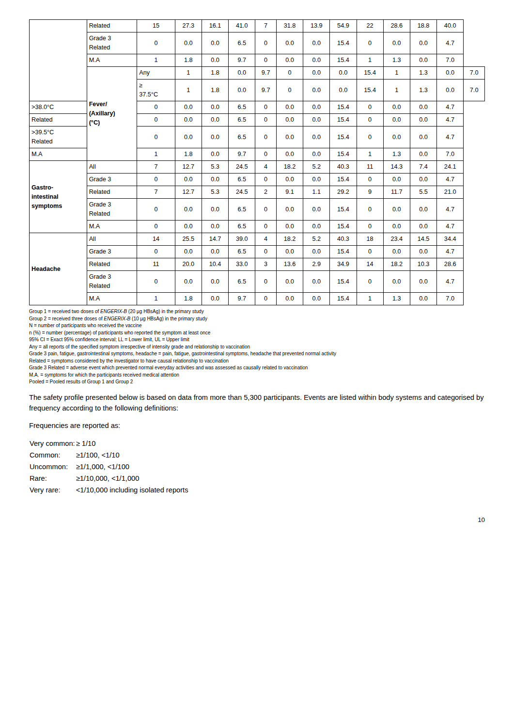| | Related | 15 | 27.3 | 16.1 | 41.0 | 7 | 31.8 | 13.9 | 54.9 | 22 | 28.6 | 18.8 | 40.0 |
| Grade 3 Related | 0 | 0.0 | 0.0 | 6.5 | 0 | 0.0 | 0.0 | 15.4 | 0 | 0.0 | 0.0 | 4.7 |
| M.A | 1 | 1.8 | 0.0 | 9.7 | 0 | 0.0 | 0.0 | 15.4 | 1 | 1.3 | 0.0 | 7.0 |
| Fever/ (Axillary) (°C) | Any | 1 | 1.8 | 0.0 | 9.7 | 0 | 0.0 | 0.0 | 15.4 | 1 | 1.3 | 0.0 | 7.0 |
| ≥ 37.5°C | 1 | 1.8 | 0.0 | 9.7 | 0 | 0.0 | 0.0 | 15.4 | 1 | 1.3 | 0.0 | 7.0 |
| >38.0°C | 0 | 0.0 | 0.0 | 6.5 | 0 | 0.0 | 0.0 | 15.4 | 0 | 0.0 | 0.0 | 4.7 |
| Related | 0 | 0.0 | 0.0 | 6.5 | 0 | 0.0 | 0.0 | 15.4 | 0 | 0.0 | 0.0 | 4.7 |
| >39.5°C Related | 0 | 0.0 | 0.0 | 6.5 | 0 | 0.0 | 0.0 | 15.4 | 0 | 0.0 | 0.0 | 4.7 |
| M.A | 1 | 1.8 | 0.0 | 9.7 | 0 | 0.0 | 0.0 | 15.4 | 1 | 1.3 | 0.0 | 7.0 |
| Gastro- intestinal symptoms | All | 7 | 12.7 | 5.3 | 24.5 | 4 | 18.2 | 5.2 | 40.3 | 11 | 14.3 | 7.4 | 24.1 |
| Grade 3 | 0 | 0.0 | 0.0 | 6.5 | 0 | 0.0 | 0.0 | 15.4 | 0 | 0.0 | 0.0 | 4.7 |
| Related | 7 | 12.7 | 5.3 | 24.5 | 2 | 9.1 | 1.1 | 29.2 | 9 | 11.7 | 5.5 | 21.0 |
| Grade 3 Related | 0 | 0.0 | 0.0 | 6.5 | 0 | 0.0 | 0.0 | 15.4 | 0 | 0.0 | 0.0 | 4.7 |
| M.A | 0 | 0.0 | 0.0 | 6.5 | 0 | 0.0 | 0.0 | 15.4 | 0 | 0.0 | 0.0 | 4.7 |
| Headache | All | 14 | 25.5 | 14.7 | 39.0 | 4 | 18.2 | 5.2 | 40.3 | 18 | 23.4 | 14.5 | 34.4 |
| Grade 3 | 0 | 0.0 | 0.0 | 6.5 | 0 | 0.0 | 0.0 | 15.4 | 0 | 0.0 | 0.0 | 4.7 |
| Related | 11 | 20.0 | 10.4 | 33.0 | 3 | 13.6 | 2.9 | 34.9 | 14 | 18.2 | 10.3 | 28.6 |
| Grade 3 Related | 0 | 0.0 | 0.0 | 6.5 | 0 | 0.0 | 0.0 | 15.4 | 0 | 0.0 | 0.0 | 4.7 |
| M.A | 1 | 1.8 | 0.0 | 9.7 | 0 | 0.0 | 0.0 | 15.4 | 1 | 1.3 | 0.0 | 7.0 |
Group 1 = received two doses of ENGERIX-B (20 µg HBsAg) in the primary study
Group 2 = received three doses of ENGERIX-B (10 µg HBsAg) in the primary study
N = number of participants who received the vaccine
n (%) = number (percentage) of participants who reported the symptom at least once
95% CI = Exact 95% confidence interval; LL = Lower limit, UL = Upper limit
Any = all reports of the specified symptom irrespective of intensity grade and relationship to vaccination
Grade 3 pain, fatigue, gastrointestinal symptoms, headache = pain, fatigue, gastrointestinal symptoms, headache that prevented normal activity
Related = symptoms considered by the investigator to have causal relationship to vaccination
Grade 3 Related = adverse event which prevented normal everyday activities and was assessed as causally related to vaccination
M.A. = symptoms for which the participants received medical attention
Pooled = Pooled results of Group 1 and Group 2
The safety profile presented below is based on data from more than 5,300 participants. Events are listed within body systems and categorised by frequency according to the following definitions:
Frequencies are reported as:
| Very common: | ≥ 1/10 |
| Common: | ≥1/100, <1/10 |
| Uncommon: | ≥1/1,000, <1/100 |
| Rare: | ≥1/10,000, <1/1,000 |
| Very rare: | <1/10,000 including isolated reports |
10